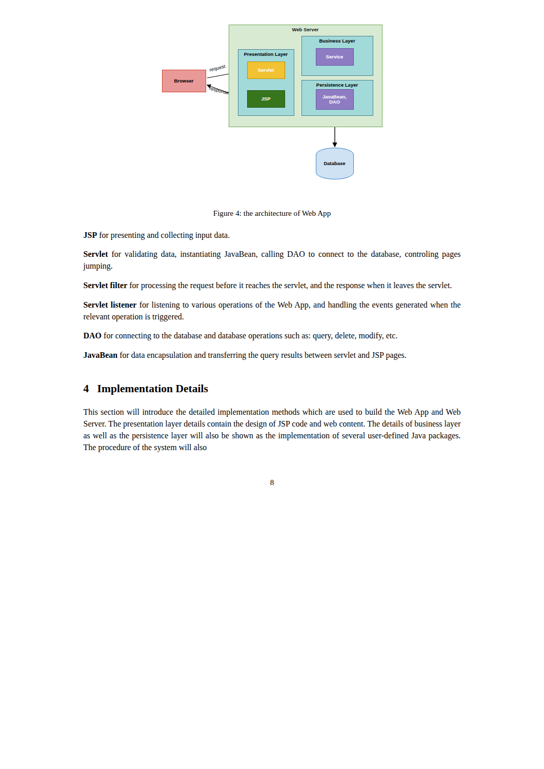Web Server
Presentation Layer
Business Layer
Persistence Layer
Browser
Servlet
JSP
Service
JavaBean, DAO
Database
request
response
Figure 4: the architecture of Web App
JSP for presenting and collecting input data.
Servlet for validating data, instantiating JavaBean, calling DAO to connect to the database, controling pages jumping.
Servlet filter for processing the request before it reaches the servlet, and the response when it leaves the servlet.
Servlet listener for listening to various operations of the Web App, and handling the events generated when the relevant operation is triggered.
DAO for connecting to the database and database operations such as: query, delete, modify, etc.
JavaBean for data encapsulation and transferring the query results between servlet and JSP pages.
4 Implementation Details
This section will introduce the detailed implementation methods which are used to build the Web App and Web Server. The presentation layer details contain the design of JSP code and web content. The details of business layer as well as the persistence layer will also be shown as the implementation of several user-defined Java packages. The procedure of the system will also
8